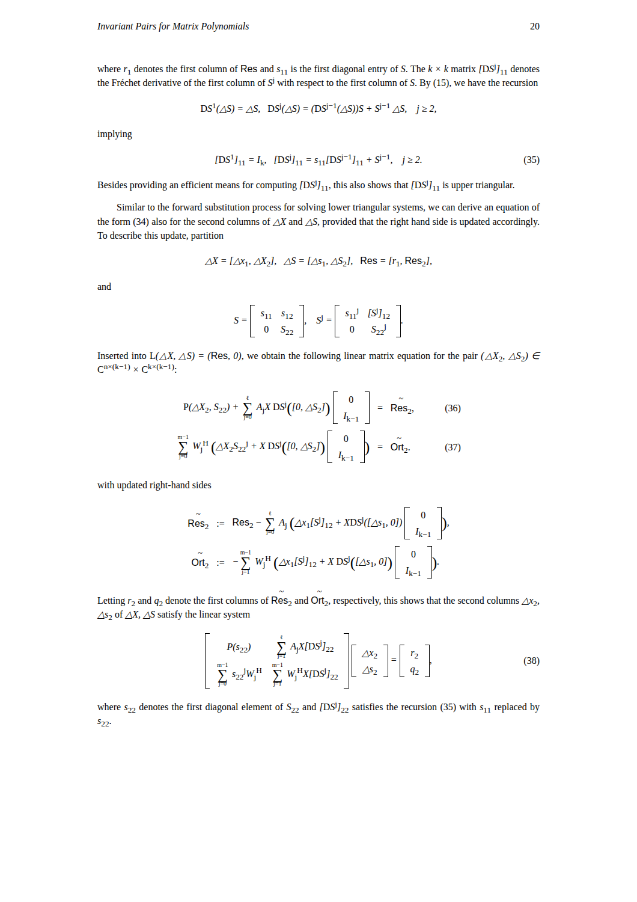Invariant Pairs for Matrix Polynomials 20
where r1 denotes the first column of Res and s11 is the first diagonal entry of S. The k × k matrix [DSj]11 denotes the Fréchet derivative of the first column of Sj with respect to the first column of S. By (15), we have the recursion
DS1(△S) = △S, DSj(△S) = (DSj−1(△S))S + Sj−1 △S, j ≥ 2,
implying
[DS1]11 = Ik, [DSj]11 = s11[DSj−1]11 + Sj−1, j ≥ 2.
(35)
Besides providing an efficient means for computing [DSj]11, this also shows that [DSj]11 is upper triangular.
Similar to the forward substitution process for solving lower triangular systems, we can derive an equation of the form (34) also for the second columns of △X and △S, provided that the right hand side is updated accordingly. To describe this update, partition
△X = [△x1, △X2], △S = [△s1, △S2], Res = [r1, Res2],
and
S =
| s 11 | s 12 |
| 0 | S 22 |
, Sj =
| s 11 j | [S j ] 12 |
| 0 | S 22 j |
.
Inserted into L(△X, △S) = (Res, 0), we obtain the following linear matrix equation for the pair (△X2, △S2) ∈ Cn×(k−1) × Ck×(k−1):
| P (△X 2 , S 22 ) + ℓ ∑ j=0 A j X D S j ( [0, △S 2 ] ) / 0 / / I k−1 / | = | ~ Res 2 , | (36) |
| m−1 ∑ j=0 W j H ( △X 2 S 22 j + X D S j ( [0, △S 2 ] ) / 0 / / I k−1 / ) | = | ~ Ort 2 . | (37) |
with updated right-hand sides
| ~ Res 2 | := | Res 2 − ℓ ∑ j=0 A j ( △x 1 [S j ] 12 + X D S j ([△s 1 , 0]) / 0 / / I k−1 / ) , |
| ~ Ort 2 | := | − m−1 ∑ j=1 W j H ( △x 1 [S j ] 12 + X D S j ( [△s 1 , 0] ) / 0 / / I k−1 / ) . |
Letting r2 and q2 denote the first columns of ~Res2 and ~Ort2, respectively, this shows that the second columns △x2, △s2 of △X, △S satisfy the linear system
| P(s 22 ) | ℓ ∑ j=1 A j X[ D S j ] 22 |
| m−1 ∑ j=0 s 22 j W j H | m−1 ∑ j=1 W j H X[ D S j ] 22 |
| △x 2 |
| △s 2 |
=
| r 2 |
| q 2 |
,
(38)
where s22 denotes the first diagonal element of S22 and [DSj]22 satisfies the recursion (35) with s11 replaced by s22.